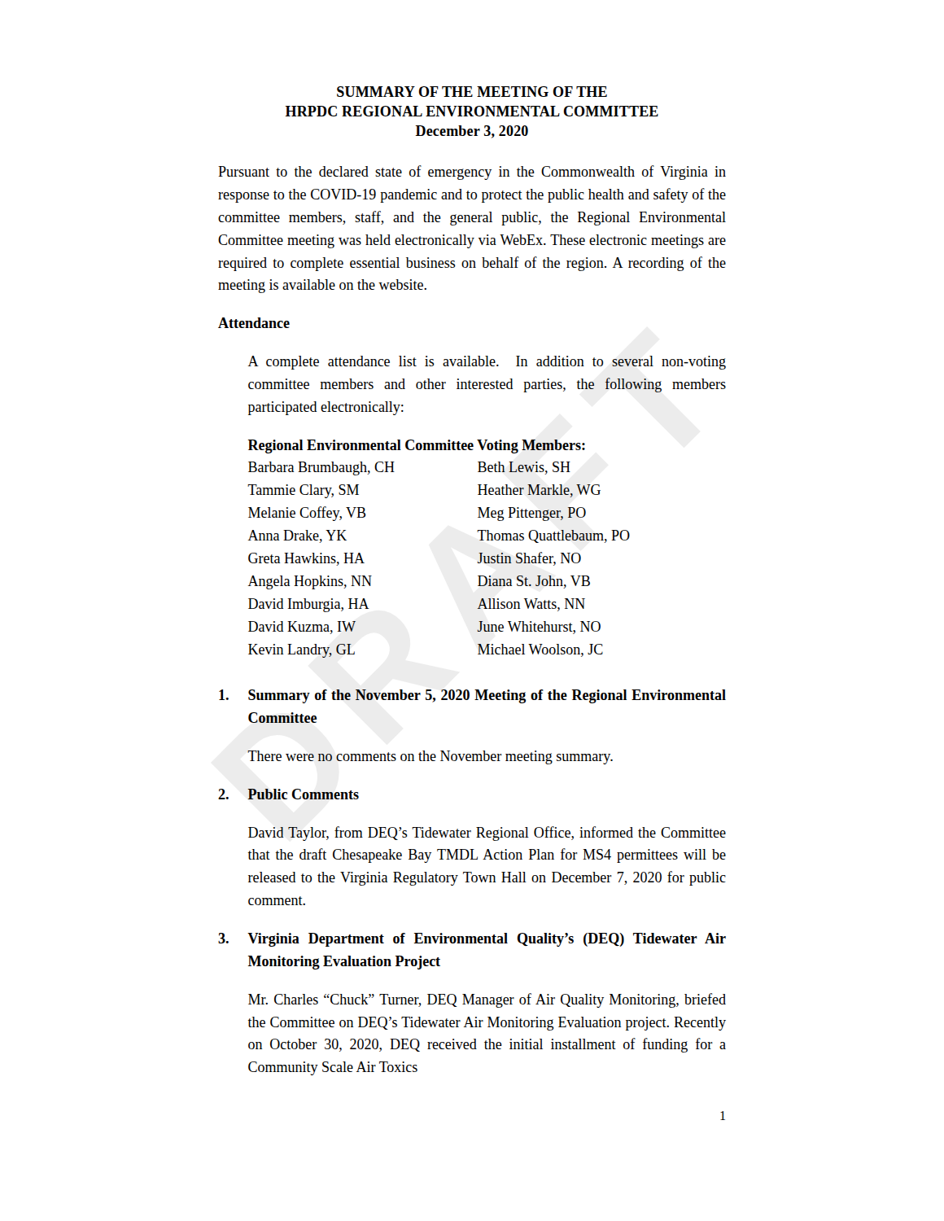DRAFT
SUMMARY OF THE MEETING OF THE
HRPDC REGIONAL ENVIRONMENTAL COMMITTEE
December 3, 2020
Pursuant to the declared state of emergency in the Commonwealth of Virginia in response to the COVID-19 pandemic and to protect the public health and safety of the committee members, staff, and the general public, the Regional Environmental Committee meeting was held electronically via WebEx. These electronic meetings are required to complete essential business on behalf of the region. A recording of the meeting is available on the website.
Attendance
A complete attendance list is available. In addition to several non-voting committee members and other interested parties, the following members participated electronically:
Regional Environmental Committee Voting Members:
| Barbara Brumbaugh, CH | Beth Lewis, SH |
| Tammie Clary, SM | Heather Markle, WG |
| Melanie Coffey, VB | Meg Pittenger, PO |
| Anna Drake, YK | Thomas Quattlebaum, PO |
| Greta Hawkins, HA | Justin Shafer, NO |
| Angela Hopkins, NN | Diana St. John, VB |
| David Imburgia, HA | Allison Watts, NN |
| David Kuzma, IW | June Whitehurst, NO |
| Kevin Landry, GL | Michael Woolson, JC |
Summary of the November 5, 2020 Meeting of the Regional Environmental Committee
There were no comments on the November meeting summary.
Public Comments
David Taylor, from DEQ’s Tidewater Regional Office, informed the Committee that the draft Chesapeake Bay TMDL Action Plan for MS4 permittees will be released to the Virginia Regulatory Town Hall on December 7, 2020 for public comment.
Virginia Department of Environmental Quality’s (DEQ) Tidewater Air Monitoring Evaluation Project
Mr. Charles “Chuck” Turner, DEQ Manager of Air Quality Monitoring, briefed the Committee on DEQ’s Tidewater Air Monitoring Evaluation project. Recently on October 30, 2020, DEQ received the initial installment of funding for a Community Scale Air Toxics
1